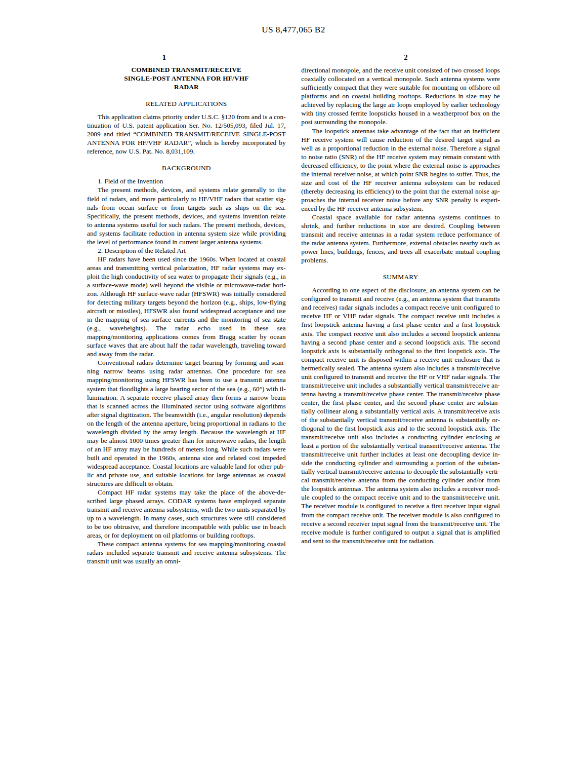US 8,477,065 B2
1 2
Combined Transmit/Receive
Single-Post Antenna for HF/VHF
Radar
Related Applications
This application claims priority under U.S.C. §120 from and is a continuation of U.S. patent application Ser. No. 12/505,093, filed Jul. 17, 2009 and titled “COMBINED TRANSMIT/RECEIVE SINGLE-POST ANTENNA FOR HF/VHF RADAR”, which is hereby incorporated by reference, now U.S. Pat. No. 8,031,109.
Background
1. Field of the Invention
The present methods, devices, and systems relate generally to the field of radars, and more particularly to HF/VHF radars that scatter signals from ocean surface or from targets such as ships on the sea. Specifically, the present methods, devices, and systems invention relate to antenna systems useful for such radars. The present methods, devices, and systems facilitate reduction in antenna system size while providing the level of performance found in current larger antenna systems.
2. Description of the Related Art
HF radars have been used since the 1960s. When located at coastal areas and transmitting vertical polarization, HF radar systems may exploit the high conductivity of sea water to propagate their signals (e.g., in a surface-wave mode) well beyond the visible or microwave-radar horizon. Although HF surface-wave radar (HFSWR) was initially considered for detecting military targets beyond the horizon (e.g., ships, low-flying aircraft or missiles), HFSWR also found widespread acceptance and use in the mapping of sea surface currents and the monitoring of sea state (e.g., waveheights). The radar echo used in these sea mapping/monitoring applications comes from Bragg scatter by ocean surface waves that are about half the radar wavelength, traveling toward and away from the radar.
Conventional radars determine target bearing by forming and scanning narrow beams using radar antennas. One procedure for sea mapping/monitoring using HFSWR has been to use a transmit antenna system that floodlights a large bearing sector of the sea (e.g., 60°) with illumination. A separate receive phased-array then forms a narrow beam that is scanned across the illuminated sector using software algorithms after signal digitization. The beamwidth (i.e., angular resolution) depends on the length of the antenna aperture, being proportional in radians to the wavelength divided by the array length. Because the wavelength at HF may be almost 1000 times greater than for microwave radars, the length of an HF array may be hundreds of meters long. While such radars were built and operated in the 1960s, antenna size and related cost impeded widespread acceptance. Coastal locations are valuable land for other public and private use, and suitable locations for large antennas as coastal structures are difficult to obtain.
Compact HF radar systems may take the place of the above-described large phased arrays. CODAR systems have employed separate transmit and receive antenna subsystems, with the two units separated by up to a wavelength. In many cases, such structures were still considered to be too obtrusive, and therefore incompatible with public use in beach areas, or for deployment on oil platforms or building rooftops.
These compact antenna systems for sea mapping/monitoring coastal radars included separate transmit and receive antenna subsystems. The transmit unit was usually an omni-
directional monopole, and the receive unit consisted of two crossed loops coaxially collocated on a vertical monopole. Such antenna systems were sufficiently compact that they were suitable for mounting on offshore oil platforms and on coastal building rooftops. Reductions in size may be achieved by replacing the large air loops employed by earlier technology with tiny crossed ferrite loopsticks housed in a weatherproof box on the post surrounding the monopole.
The loopstick antennas take advantage of the fact that an inefficient HF receive system will cause reduction of the desired target signal as well as a proportional reduction in the external noise. Therefore a signal to noise ratio (SNR) of the HF receive system may remain constant with decreased efficiency, to the point where the external noise is approaches the internal receiver noise, at which point SNR begins to suffer. Thus, the size and cost of the HF receiver antenna subsystem can be reduced (thereby decreasing its efficiency) to the point that the external noise approaches the internal receiver noise before any SNR penalty is experienced by the HF receiver antenna subsystem.
Coastal space available for radar antenna systems continues to shrink, and further reductions in size are desired. Coupling between transmit and receive antennas in a radar system reduce performance of the radar antenna system. Furthermore, external obstacles nearby such as power lines, buildings, fences, and trees all exacerbate mutual coupling problems.
Summary
According to one aspect of the disclosure, an antenna system can be configured to transmit and receive (e.g., an antenna system that transmits and receives) radar signals includes a compact receive unit configured to receive HF or VHF radar signals. The compact receive unit includes a first loopstick antenna having a first phase center and a first loopstick axis. The compact receive unit also includes a second loopstick antenna having a second phase center and a second loopstick axis. The second loopstick axis is substantially orthogonal to the first loopstick axis. The compact receive unit is disposed within a receive unit enclosure that is hermetically sealed. The antenna system also includes a transmit/receive unit configured to transmit and receive the HF or VHF radar signals. The transmit/receive unit includes a substantially vertical transmit/receive antenna having a transmit/receive phase center. The transmit/receive phase center, the first phase center, and the second phase center are substantially collinear along a substantially vertical axis. A transmit/receive axis of the substantially vertical transmit/receive antenna is substantially orthogonal to the first loopstick axis and to the second loopstick axis. The transmit/receive unit also includes a conducting cylinder enclosing at least a portion of the substantially vertical transmit/receive antenna. The transmit/receive unit further includes at least one decoupling device inside the conducting cylinder and surrounding a portion of the substantially vertical transmit/receive antenna to decouple the substantially vertical transmit/receive antenna from the conducting cylinder and/or from the loopstick antennas. The antenna system also includes a receiver module coupled to the compact receive unit and to the transmit/receive unit. The receiver module is configured to receive a first receiver input signal from the compact receive unit. The receiver module is also configured to receive a second receiver input signal from the transmit/receive unit. The receive module is further configured to output a signal that is amplified and sent to the transmit/receive unit for radiation.